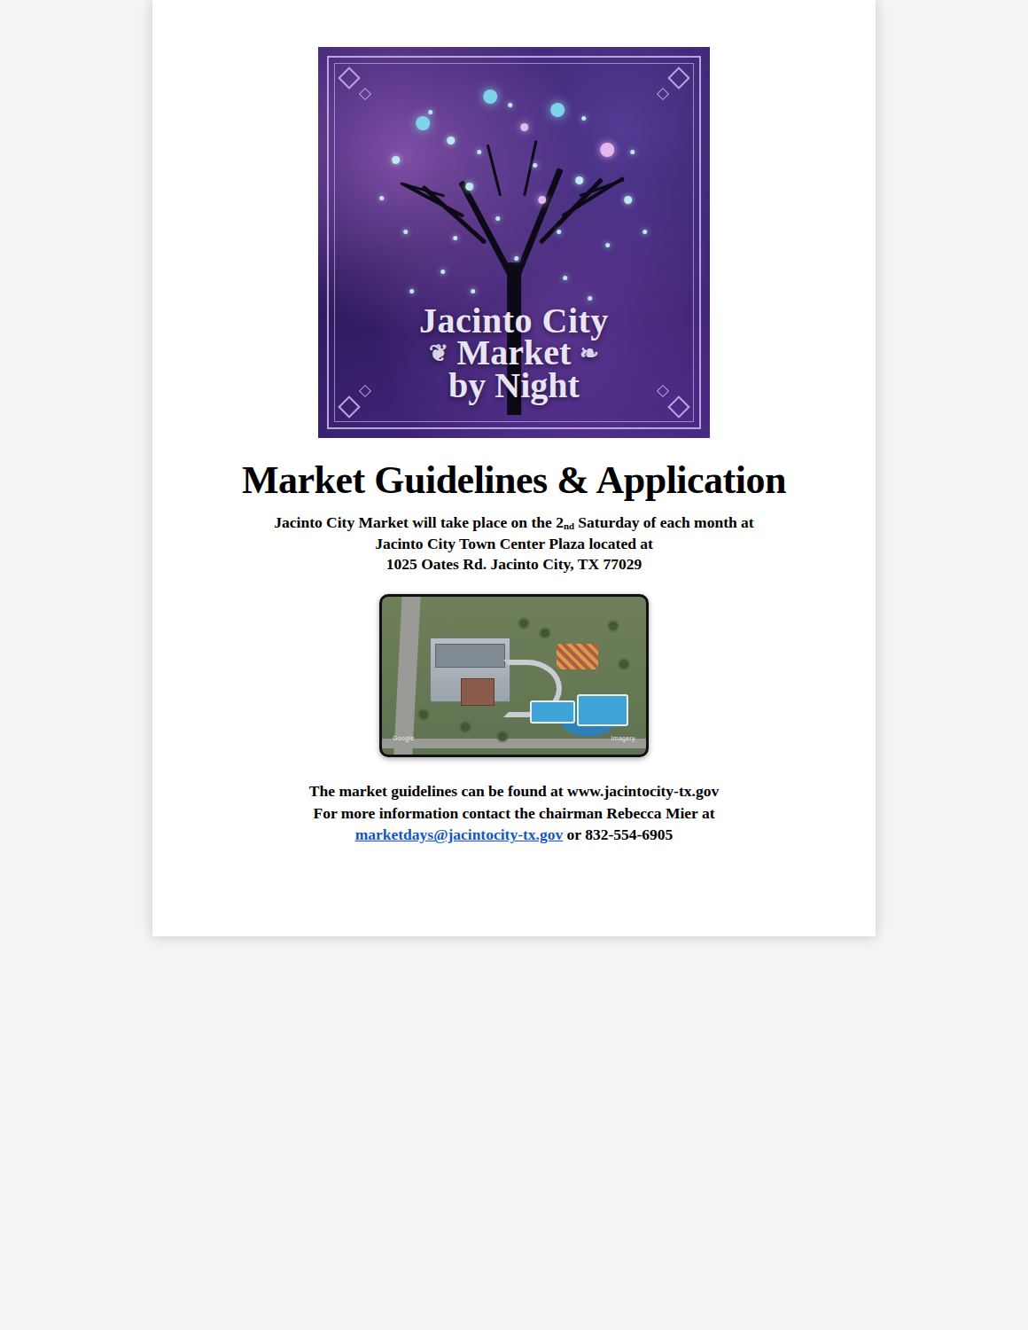Jacinto City ❦ Market ❧ by Night
Market Guidelines & Application
Jacinto City Market will take place on the 2nd Saturday of each month at
Jacinto City Town Center Plaza located at
1025 Oates Rd. Jacinto City, TX 77029
Google Imagery
The market guidelines can be found at www.jacintocity-tx.gov For more information contact the chairman Rebecca Mier at marketdays@jacintocity-tx.gov or 832-554-6905